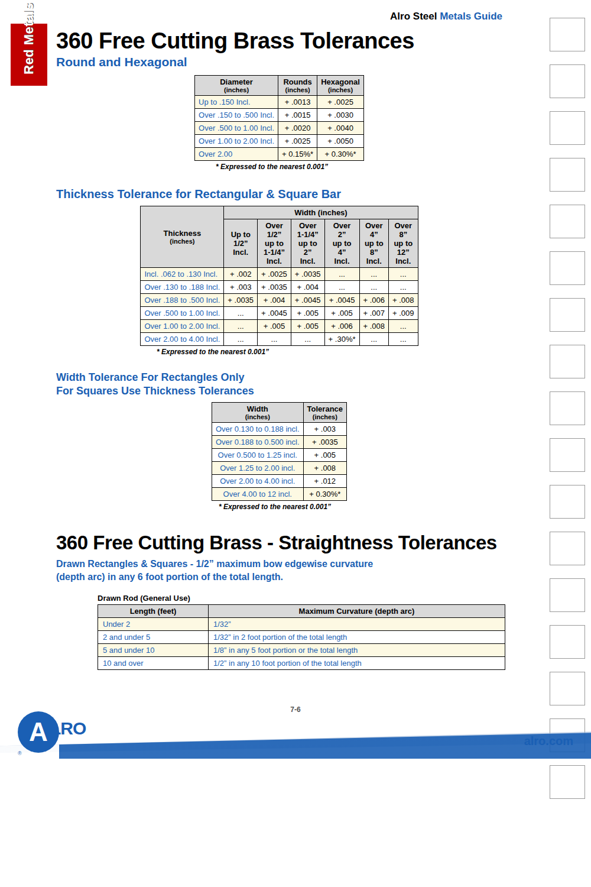Alro Steel Metals Guide
Red Metals
360 Free Cutting Brass Tolerances
Round and Hexagonal
| Diameter (inches) | Rounds (inches) | Hexagonal (inches) |
| --- | --- | --- |
| Up to .150 Incl. | + .0013 | + .0025 |
| Over .150 to .500 Incl. | + .0015 | + .0030 |
| Over .500 to 1.00 Incl. | + .0020 | + .0040 |
| Over 1.00 to 2.00 Incl. | + .0025 | + .0050 |
| Over 2.00 | + 0.15%* | + 0.30%* |
* Expressed to the nearest 0.001”
Thickness Tolerance for Rectangular & Square Bar
| Thickness (inches) | Width (inches) |
| --- | --- |
| Up to 1/2” Incl. | Over 1/2” up to 1-1/4” Incl. | Over 1-1/4” up to 2” Incl. | Over 2” up to 4” Incl. | Over 4” up to 8” Incl. | Over 8” up to 12” Incl. |
| Incl. .062 to .130 Incl. | + .002 | + .0025 | + .0035 | ... | ... | ... |
| Over .130 to .188 Incl. | + .003 | + .0035 | + .004 | ... | ... | ... |
| Over .188 to .500 Incl. | + .0035 | + .004 | + .0045 | + .0045 | + .006 | + .008 |
| Over .500 to 1.00 Incl. | ... | + .0045 | + .005 | + .005 | + .007 | + .009 |
| Over 1.00 to 2.00 Incl. | ... | + .005 | + .005 | + .006 | + .008 | ... |
| Over 2.00 to 4.00 Incl. | ... | ... | ... | + .30%* | ... | ... |
* Expressed to the nearest 0.001”
Width Tolerance For Rectangles Only
For Squares Use Thickness Tolerances
| Width (inches) | Tolerance (inches) |
| --- | --- |
| Over 0.130 to 0.188 incl. | + .003 |
| Over 0.188 to 0.500 incl. | + .0035 |
| Over 0.500 to 1.25 incl. | + .005 |
| Over 1.25 to 2.00 incl. | + .008 |
| Over 2.00 to 4.00 incl. | + .012 |
| Over 4.00 to 12 incl. | + 0.30%* |
* Expressed to the nearest 0.001”
360 Free Cutting Brass - Straightness Tolerances
Drawn Rectangles & Squares - 1/2” maximum bow edgewise curvature
(depth arc) in any 6 foot portion of the total length.
Drawn Rod (General Use)
| Length (feet) | Maximum Curvature (depth arc) |
| --- | --- |
| Under 2 | 1/32” |
| 2 and under 5 | 1/32” in 2 foot portion of the total length |
| 5 and under 10 | 1/8” in any 5 foot portion or the total length |
| 10 and over | 1/2” in any 10 foot portion of the total length |
7-6
A
LRO
®
alro.com